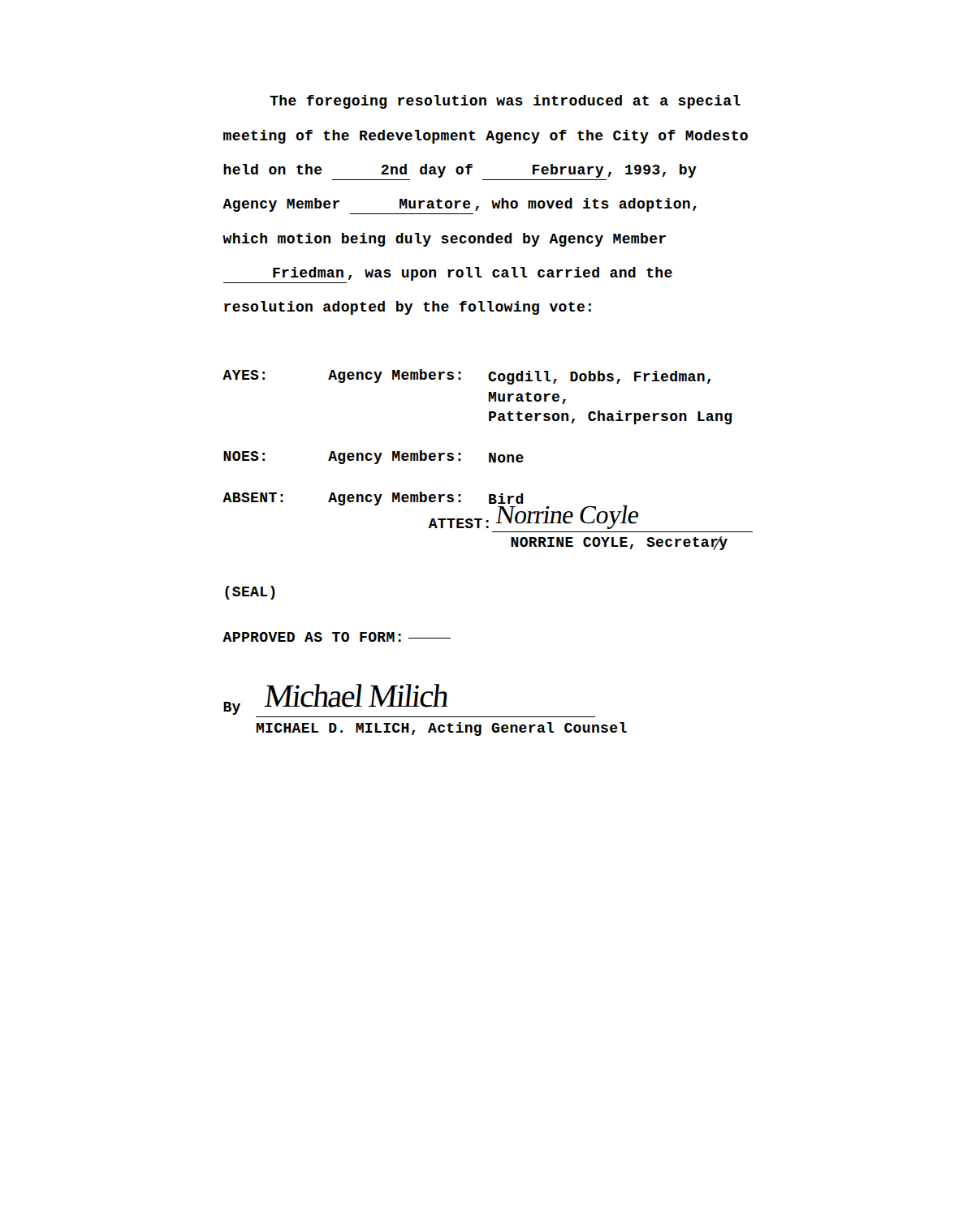The foregoing resolution was introduced at a special meeting of the Redevelopment Agency of the City of Modesto held on the 2nd day of February, 1993, by Agency Member Muratore, who moved its adoption, which motion being duly seconded by Agency Member Friedman, was upon roll call carried and the resolution adopted by the following vote:
| AYES: | Agency Members: | Cogdill, Dobbs, Friedman, Muratore, Patterson, Chairperson Lang |
| NOES: | Agency Members: | None |
| ABSENT: | Agency Members: | Bird |
ATTEST: Norrine Coyle
NORRINE COYLE, Secretary/
(SEAL)
APPROVED AS TO FORM:
By Michael Milich
MICHAEL D. MILICH, Acting General Counsel